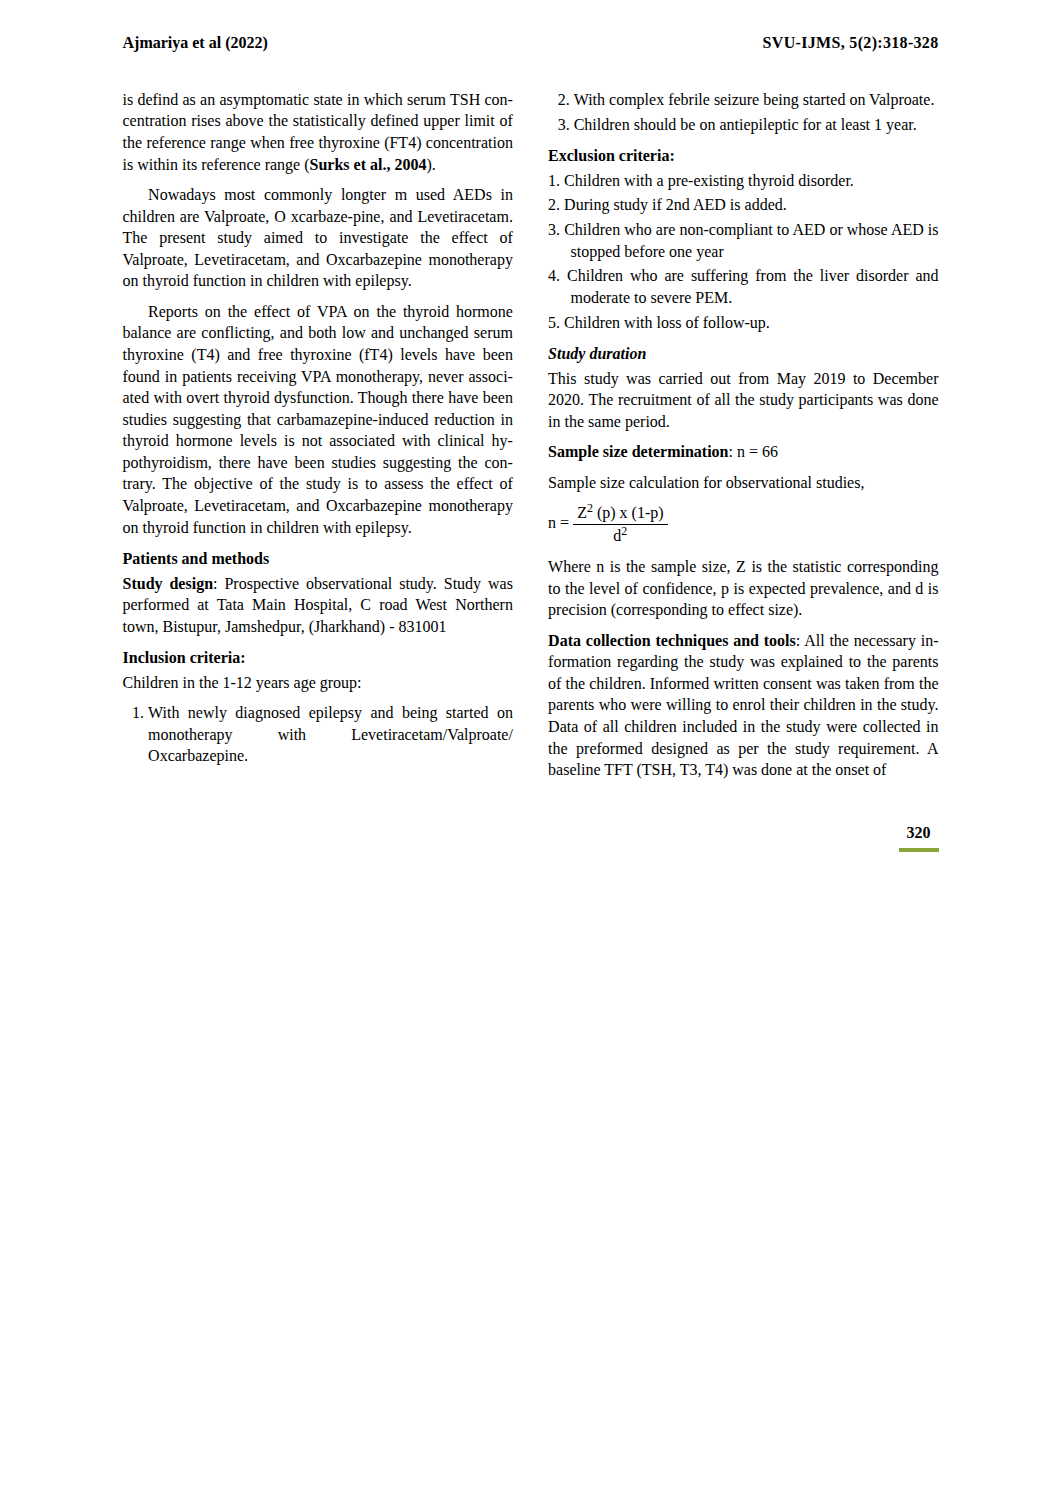Ajmariya et al (2022) SVU-IJMS, 5(2):318-328
is defind as an asymptomatic state in which serum TSH concentration rises above the statistically defined upper limit of the reference range when free thyroxine (FT4) concentration is within its reference range (Surks et al., 2004).
Nowadays most commonly longter m used AEDs in children are Valproate, O xcarbaze-pine, and Levetiracetam. The present study aimed to investigate the effect of Valproate, Levetiracetam, and Oxcarbazepine monotherapy on thyroid function in children with epilepsy.
Reports on the effect of VPA on the thyroid hormone balance are conflicting, and both low and unchanged serum thyroxine (T4) and free thyroxine (fT4) levels have been found in patients receiving VPA monotherapy, never associated with overt thyroid dysfunction. Though there have been studies suggesting that carbamazepine-induced reduction in thyroid hormone levels is not associated with clinical hypothyroidism, there have been studies suggesting the contrary. The objective of the study is to assess the effect of Valproate, Levetiracetam, and Oxcarbazepine monotherapy on thyroid function in children with epilepsy.
Patients and methods
Study design: Prospective observational study. Study was performed at Tata Main Hospital, C road West Northern town, Bistupur, Jamshedpur, (Jharkhand) - 831001
Inclusion criteria:
Children in the 1-12 years age group:
With newly diagnosed epilepsy and being started on monotherapy with Levetiracetam/Valproate/ Oxcarbazepine.
With complex febrile seizure being started on Valproate.
Children should be on antiepileptic for at least 1 year.
Exclusion criteria:
1. Children with a pre-existing thyroid disorder.
2. During study if 2nd AED is added.
3. Children who are non-compliant to AED or whose AED is stopped before one year
4. Children who are suffering from the liver disorder and moderate to severe PEM.
5. Children with loss of follow-up.
Study duration
This study was carried out from May 2019 to December 2020. The recruitment of all the study participants was done in the same period.
Sample size determination: n = 66
Sample size calculation for observational studies,
n = Z2 (p) x (1-p) d2
Where n is the sample size, Z is the statistic corresponding to the level of confidence, p is expected prevalence, and d is precision (corresponding to effect size).
Data collection techniques and tools: All the necessary information regarding the study was explained to the parents of the children. Informed written consent was taken from the parents who were willing to enrol their children in the study. Data of all children included in the study were collected in the preformed designed as per the study requirement. A baseline TFT (TSH, T3, T4) was done at the onset of
320